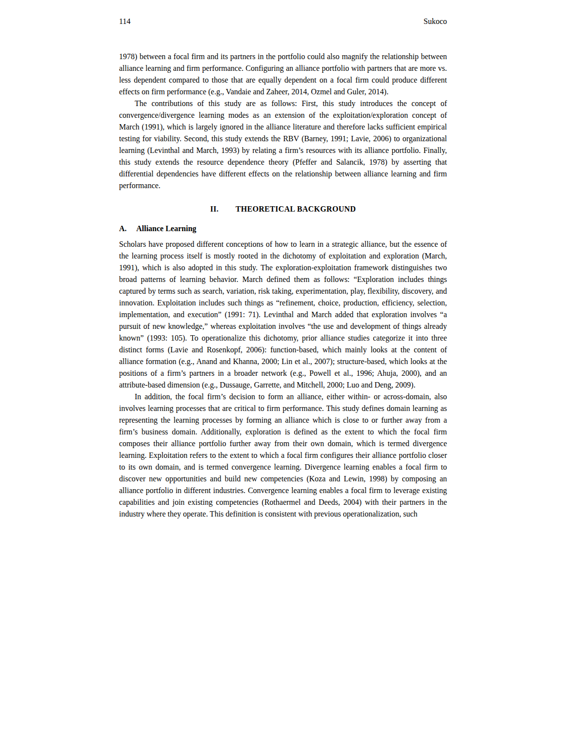114 Sukoco
1978) between a focal firm and its partners in the portfolio could also magnify the relationship between alliance learning and firm performance. Configuring an alliance portfolio with partners that are more vs. less dependent compared to those that are equally dependent on a focal firm could produce different effects on firm performance (e.g., Vandaie and Zaheer, 2014, Ozmel and Guler, 2014).
The contributions of this study are as follows: First, this study introduces the concept of convergence/divergence learning modes as an extension of the exploitation/exploration concept of March (1991), which is largely ignored in the alliance literature and therefore lacks sufficient empirical testing for viability. Second, this study extends the RBV (Barney, 1991; Lavie, 2006) to organizational learning (Levinthal and March, 1993) by relating a firm’s resources with its alliance portfolio. Finally, this study extends the resource dependence theory (Pfeffer and Salancik, 1978) by asserting that differential dependencies have different effects on the relationship between alliance learning and firm performance.
II. Theoretical Background
A. Alliance Learning
Scholars have proposed different conceptions of how to learn in a strategic alliance, but the essence of the learning process itself is mostly rooted in the dichotomy of exploitation and exploration (March, 1991), which is also adopted in this study. The exploration-exploitation framework distinguishes two broad patterns of learning behavior. March defined them as follows: “Exploration includes things captured by terms such as search, variation, risk taking, experimentation, play, flexibility, discovery, and innovation. Exploitation includes such things as “refinement, choice, production, efficiency, selection, implementation, and execution” (1991: 71). Levinthal and March added that exploration involves “a pursuit of new knowledge,” whereas exploitation involves “the use and development of things already known” (1993: 105). To operationalize this dichotomy, prior alliance studies categorize it into three distinct forms (Lavie and Rosenkopf, 2006): function-based, which mainly looks at the content of alliance formation (e.g., Anand and Khanna, 2000; Lin et al., 2007); structure-based, which looks at the positions of a firm’s partners in a broader network (e.g., Powell et al., 1996; Ahuja, 2000), and an attribute-based dimension (e.g., Dussauge, Garrette, and Mitchell, 2000; Luo and Deng, 2009).
In addition, the focal firm’s decision to form an alliance, either within- or across-domain, also involves learning processes that are critical to firm performance. This study defines domain learning as representing the learning processes by forming an alliance which is close to or further away from a firm’s business domain. Additionally, exploration is defined as the extent to which the focal firm composes their alliance portfolio further away from their own domain, which is termed divergence learning. Exploitation refers to the extent to which a focal firm configures their alliance portfolio closer to its own domain, and is termed convergence learning. Divergence learning enables a focal firm to discover new opportunities and build new competencies (Koza and Lewin, 1998) by composing an alliance portfolio in different industries. Convergence learning enables a focal firm to leverage existing capabilities and join existing competencies (Rothaermel and Deeds, 2004) with their partners in the industry where they operate. This definition is consistent with previous operationalization, such